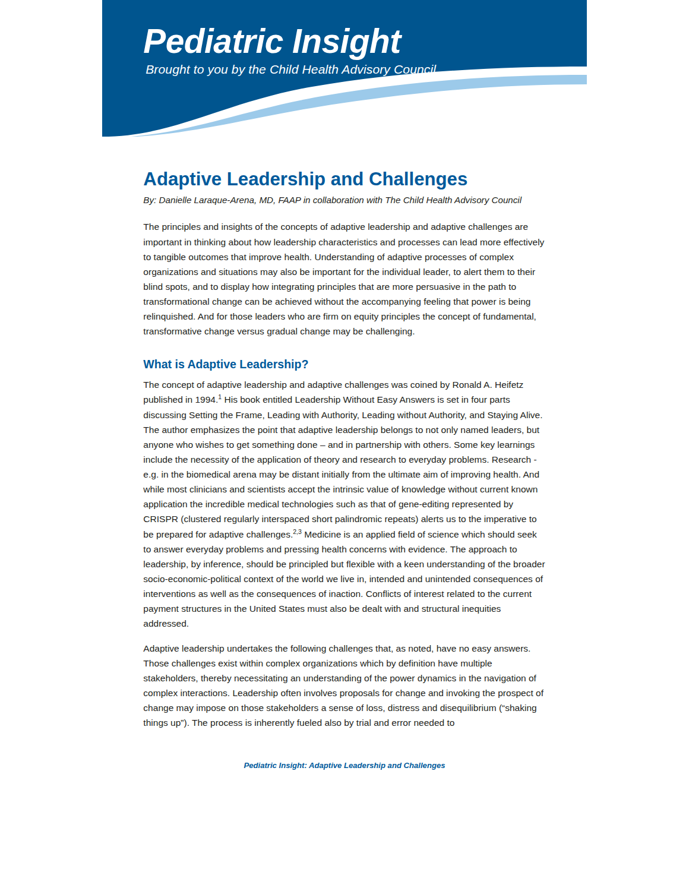Pediatric Insight
Brought to you by the Child Health Advisory Council
Adaptive Leadership and Challenges
By: Danielle Laraque-Arena, MD, FAAP in collaboration with The Child Health Advisory Council
The principles and insights of the concepts of adaptive leadership and adaptive challenges are important in thinking about how leadership characteristics and processes can lead more effectively to tangible outcomes that improve health. Understanding of adaptive processes of complex organizations and situations may also be important for the individual leader, to alert them to their blind spots, and to display how integrating principles that are more persuasive in the path to transformational change can be achieved without the accompanying feeling that power is being relinquished. And for those leaders who are firm on equity principles the concept of fundamental, transformative change versus gradual change may be challenging.
What is Adaptive Leadership?
The concept of adaptive leadership and adaptive challenges was coined by Ronald A. Heifetz published in 1994.1 His book entitled Leadership Without Easy Answers is set in four parts discussing Setting the Frame, Leading with Authority, Leading without Authority, and Staying Alive. The author emphasizes the point that adaptive leadership belongs to not only named leaders, but anyone who wishes to get something done – and in partnership with others. Some key learnings include the necessity of the application of theory and research to everyday problems. Research -e.g. in the biomedical arena may be distant initially from the ultimate aim of improving health. And while most clinicians and scientists accept the intrinsic value of knowledge without current known application the incredible medical technologies such as that of gene-editing represented by CRISPR (clustered regularly interspaced short palindromic repeats) alerts us to the imperative to be prepared for adaptive challenges.2,3 Medicine is an applied field of science which should seek to answer everyday problems and pressing health concerns with evidence. The approach to leadership, by inference, should be principled but flexible with a keen understanding of the broader socio-economic-political context of the world we live in, intended and unintended consequences of interventions as well as the consequences of inaction. Conflicts of interest related to the current payment structures in the United States must also be dealt with and structural inequities addressed.
Adaptive leadership undertakes the following challenges that, as noted, have no easy answers. Those challenges exist within complex organizations which by definition have multiple stakeholders, thereby necessitating an understanding of the power dynamics in the navigation of complex interactions. Leadership often involves proposals for change and invoking the prospect of change may impose on those stakeholders a sense of loss, distress and disequilibrium (“shaking things up”). The process is inherently fueled also by trial and error needed to
Pediatric Insight: Adaptive Leadership and Challenges